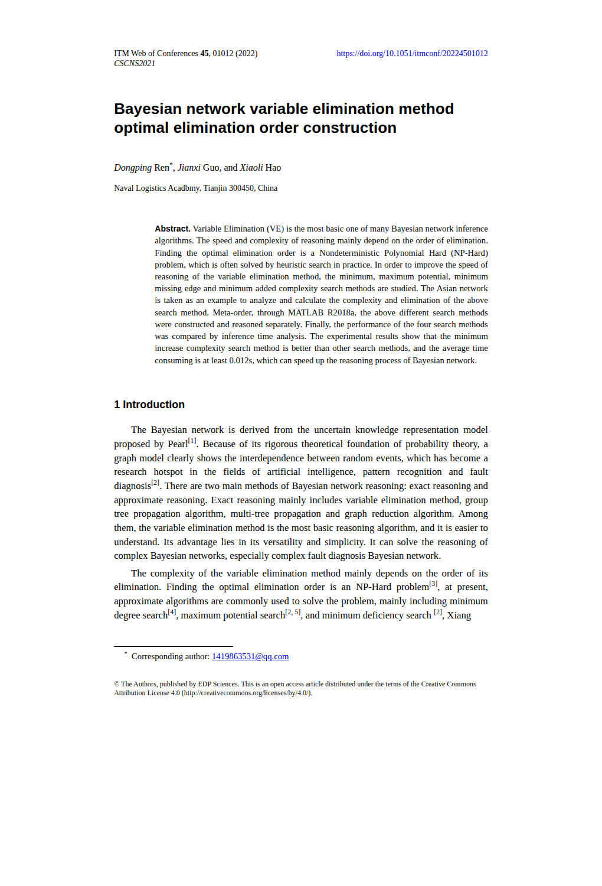ITM Web of Conferences 45, 01012 (2022)
CSCNS2021
https://doi.org/10.1051/itmconf/20224501012
Bayesian network variable elimination method optimal elimination order construction
Dongping Ren*, Jianxi Guo, and Xiaoli Hao
Naval Logistics Acadbmy, Tianjin 300450, China
Abstract. Variable Elimination (VE) is the most basic one of many Bayesian network inference algorithms. The speed and complexity of reasoning mainly depend on the order of elimination. Finding the optimal elimination order is a Nondeterministic Polynomial Hard (NP-Hard) problem, which is often solved by heuristic search in practice. In order to improve the speed of reasoning of the variable elimination method, the minimum, maximum potential, minimum missing edge and minimum added complexity search methods are studied. The Asian network is taken as an example to analyze and calculate the complexity and elimination of the above search method. Meta-order, through MATLAB R2018a, the above different search methods were constructed and reasoned separately. Finally, the performance of the four search methods was compared by inference time analysis. The experimental results show that the minimum increase complexity search method is better than other search methods, and the average time consuming is at least 0.012s, which can speed up the reasoning process of Bayesian network.
1 Introduction
The Bayesian network is derived from the uncertain knowledge representation model proposed by Pearl[1]. Because of its rigorous theoretical foundation of probability theory, a graph model clearly shows the interdependence between random events, which has become a research hotspot in the fields of artificial intelligence, pattern recognition and fault diagnosis[2]. There are two main methods of Bayesian network reasoning: exact reasoning and approximate reasoning. Exact reasoning mainly includes variable elimination method, group tree propagation algorithm, multi-tree propagation and graph reduction algorithm. Among them, the variable elimination method is the most basic reasoning algorithm, and it is easier to understand. Its advantage lies in its versatility and simplicity. It can solve the reasoning of complex Bayesian networks, especially complex fault diagnosis Bayesian network.
The complexity of the variable elimination method mainly depends on the order of its elimination. Finding the optimal elimination order is an NP-Hard problem[3], at present, approximate algorithms are commonly used to solve the problem, mainly including minimum degree search[4], maximum potential search[2, 5], and minimum deficiency search [2], Xiang
* Corresponding author: 1419863531@qq.com
© The Authors, published by EDP Sciences. This is an open access article distributed under the terms of the Creative Commons Attribution License 4.0 (http://creativecommons.org/licenses/by/4.0/).